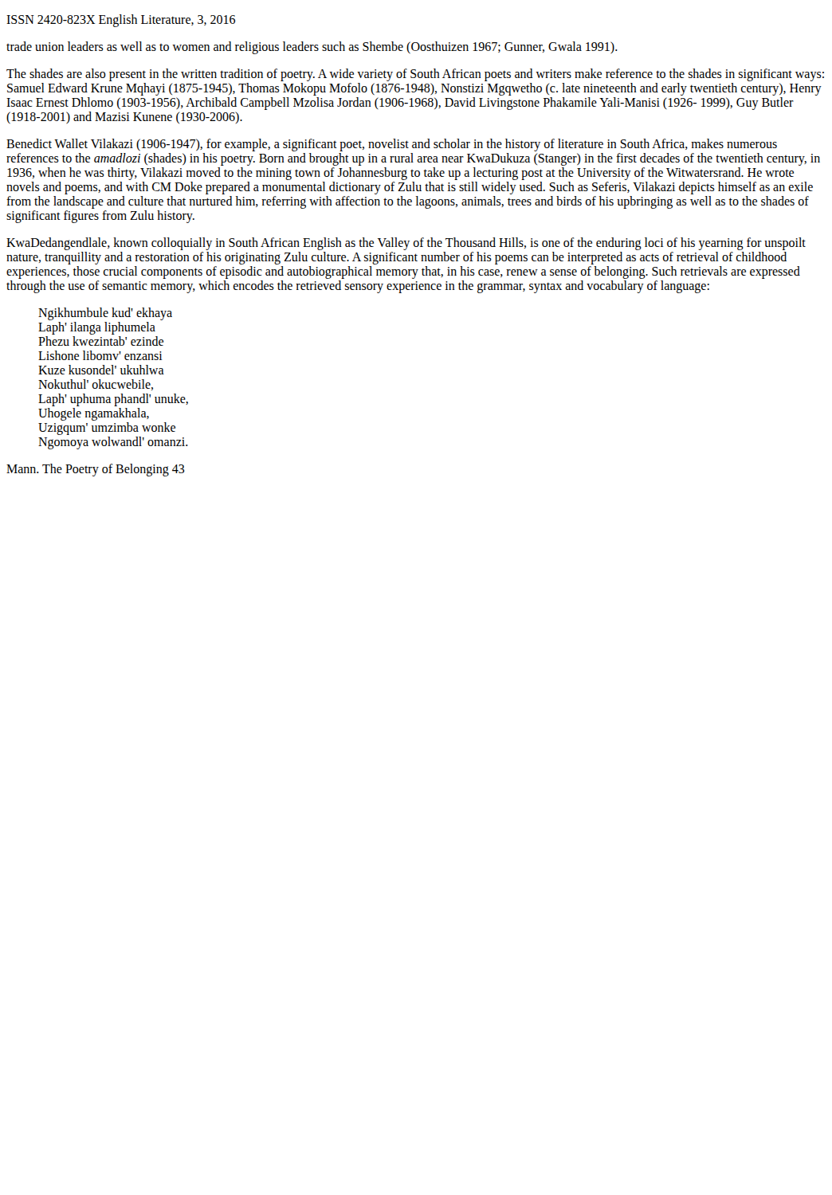ISSN 2420-823X English Literature, 3, 2016
trade union leaders as well as to women and religious leaders such as Shembe (Oosthuizen 1967; Gunner, Gwala 1991).
The shades are also present in the written tradition of poetry. A wide variety of South African poets and writers make reference to the shades in significant ways: Samuel Edward Krune Mqhayi (1875-1945), Thomas Mokopu Mofolo (1876-1948), Nonstizi Mgqwetho (c. late nineteenth and early twentieth century), Henry Isaac Ernest Dhlomo (1903-1956), Archibald Campbell Mzolisa Jordan (1906-1968), David Livingstone Phakamile Yali-Manisi (1926- 1999), Guy Butler (1918-2001) and Mazisi Kunene (1930-2006).
Benedict Wallet Vilakazi (1906-1947), for example, a significant poet, novelist and scholar in the history of literature in South Africa, makes numerous references to the amadlozi (shades) in his poetry. Born and brought up in a rural area near KwaDukuza (Stanger) in the first decades of the twentieth century, in 1936, when he was thirty, Vilakazi moved to the mining town of Johannesburg to take up a lecturing post at the University of the Witwatersrand. He wrote novels and poems, and with CM Doke prepared a monumental dictionary of Zulu that is still widely used. Such as Seferis, Vilakazi depicts himself as an exile from the landscape and culture that nurtured him, referring with affection to the lagoons, animals, trees and birds of his upbringing as well as to the shades of significant figures from Zulu history.
KwaDedangendlale, known colloquially in South African English as the Valley of the Thousand Hills, is one of the enduring loci of his yearning for unspoilt nature, tranquillity and a restoration of his originating Zulu culture. A significant number of his poems can be interpreted as acts of retrieval of childhood experiences, those crucial components of episodic and autobiographical memory that, in his case, renew a sense of belonging. Such retrievals are expressed through the use of semantic memory, which encodes the retrieved sensory experience in the grammar, syntax and vocabulary of language:
Ngikhumbule kud' ekhaya
Laph' ilanga liphumela
Phezu kwezintab' ezinde
Lishone libomv' enzansi
Kuze kusondel' ukuhlwa
Nokuthul' okucwebile,
Laph' uphuma phandl' unuke,
Uhogele ngamakhala,
Uzigqum' umzimba wonke
Ngomoya wolwandl' omanzi.
Mann. The Poetry of Belonging 43